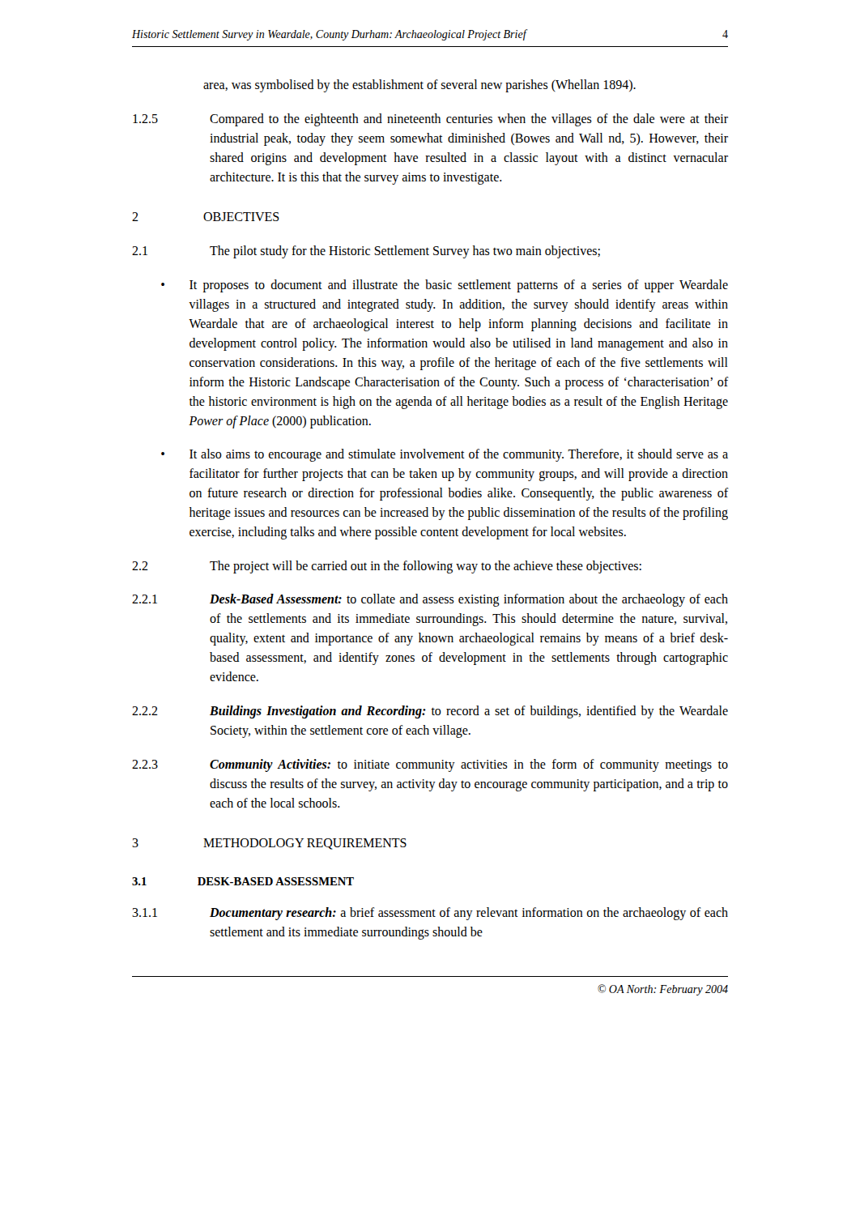Historic Settlement Survey in Weardale, County Durham: Archaeological Project Brief 4
area, was symbolised by the establishment of several new parishes (Whellan 1894).
1.2.5 Compared to the eighteenth and nineteenth centuries when the villages of the dale were at their industrial peak, today they seem somewhat diminished (Bowes and Wall nd, 5). However, their shared origins and development have resulted in a classic layout with a distinct vernacular architecture. It is this that the survey aims to investigate.
2 OBJECTIVES
2.1 The pilot study for the Historic Settlement Survey has two main objectives;
• It proposes to document and illustrate the basic settlement patterns of a series of upper Weardale villages in a structured and integrated study. In addition, the survey should identify areas within Weardale that are of archaeological interest to help inform planning decisions and facilitate in development control policy. The information would also be utilised in land management and also in conservation considerations. In this way, a profile of the heritage of each of the five settlements will inform the Historic Landscape Characterisation of the County. Such a process of ‘characterisation’ of the historic environment is high on the agenda of all heritage bodies as a result of the English Heritage Power of Place (2000) publication.
• It also aims to encourage and stimulate involvement of the community. Therefore, it should serve as a facilitator for further projects that can be taken up by community groups, and will provide a direction on future research or direction for professional bodies alike. Consequently, the public awareness of heritage issues and resources can be increased by the public dissemination of the results of the profiling exercise, including talks and where possible content development for local websites.
2.2 The project will be carried out in the following way to the achieve these objectives:
2.2.1 Desk-Based Assessment: to collate and assess existing information about the archaeology of each of the settlements and its immediate surroundings. This should determine the nature, survival, quality, extent and importance of any known archaeological remains by means of a brief desk-based assessment, and identify zones of development in the settlements through cartographic evidence.
2.2.2 Buildings Investigation and Recording: to record a set of buildings, identified by the Weardale Society, within the settlement core of each village.
2.2.3 Community Activities: to initiate community activities in the form of community meetings to discuss the results of the survey, an activity day to encourage community participation, and a trip to each of the local schools.
3 METHODOLOGY REQUIREMENTS
3.1 Desk-Based Assessment
3.1.1 Documentary research: a brief assessment of any relevant information on the archaeology of each settlement and its immediate surroundings should be
© OA North: February 2004